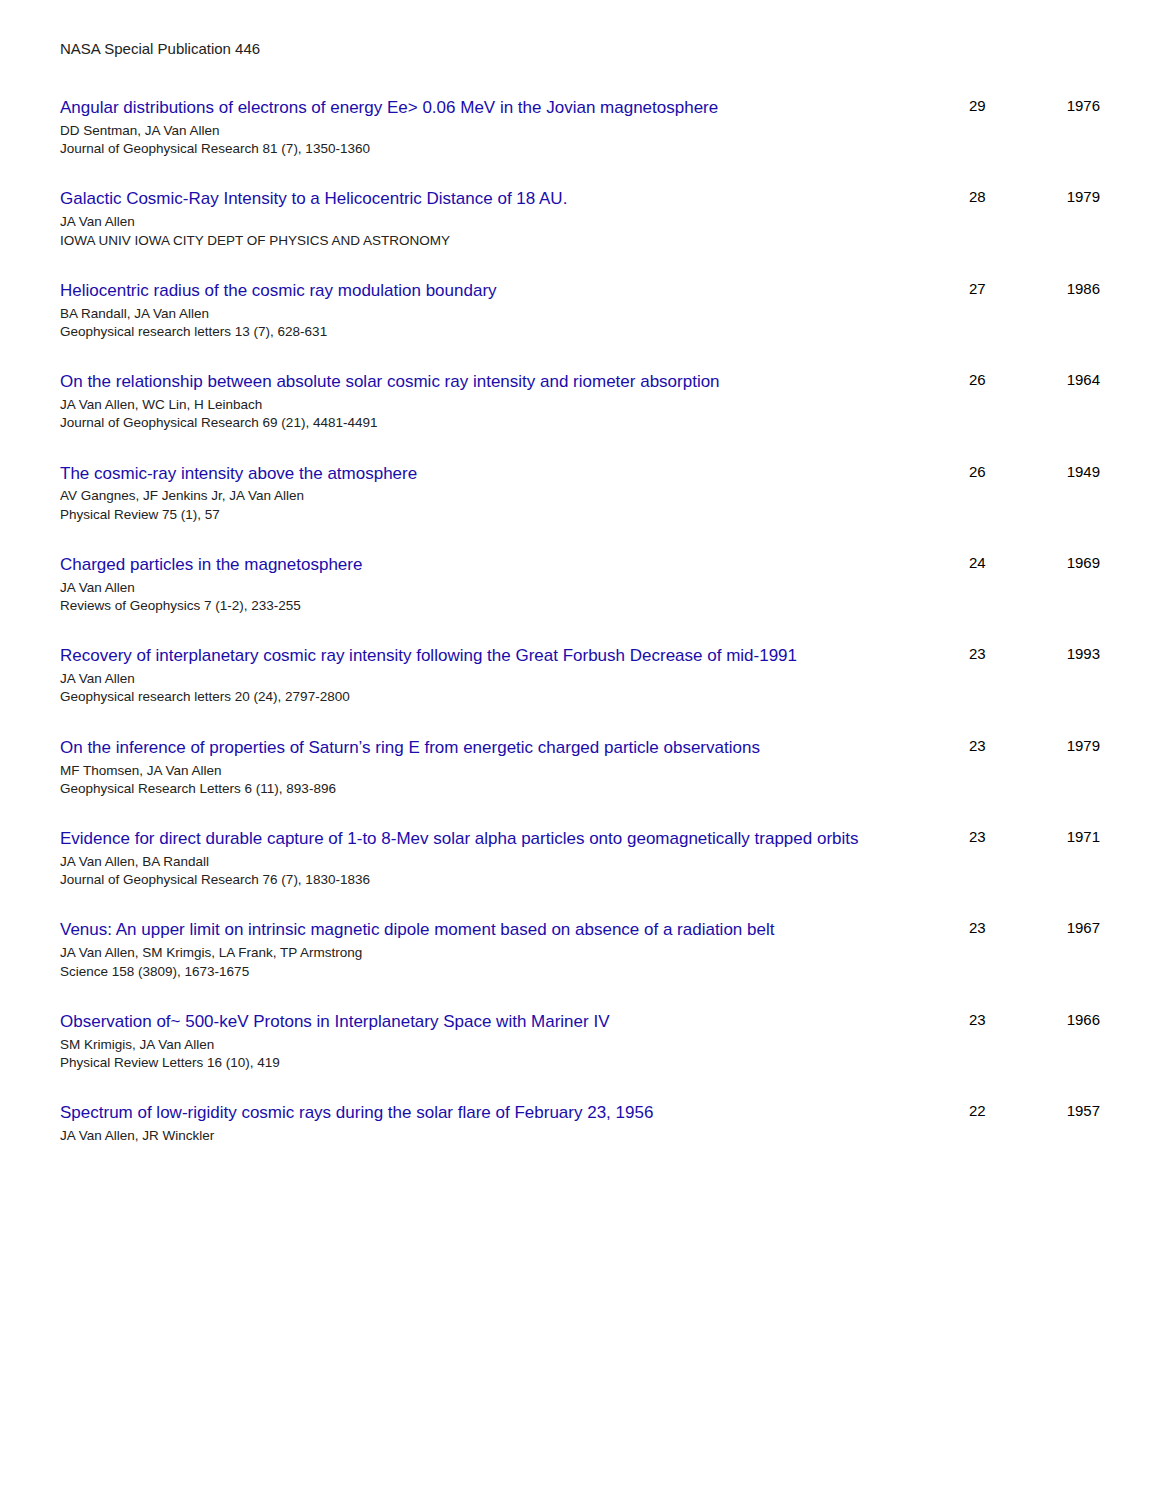NASA Special Publication 446
| Angular distributions of electrons of energy Ee> 0.06 MeV in the Jovian magnetosphere DD Sentman, JA Van Allen Journal of Geophysical Research 81 (7), 1350-1360 | 29 | 1976 |
| Galactic Cosmic-Ray Intensity to a Helicocentric Distance of 18 AU. JA Van Allen IOWA UNIV IOWA CITY DEPT OF PHYSICS AND ASTRONOMY | 28 | 1979 |
| Heliocentric radius of the cosmic ray modulation boundary BA Randall, JA Van Allen Geophysical research letters 13 (7), 628-631 | 27 | 1986 |
| On the relationship between absolute solar cosmic ray intensity and riometer absorption JA Van Allen, WC Lin, H Leinbach Journal of Geophysical Research 69 (21), 4481-4491 | 26 | 1964 |
| The cosmic-ray intensity above the atmosphere AV Gangnes, JF Jenkins Jr, JA Van Allen Physical Review 75 (1), 57 | 26 | 1949 |
| Charged particles in the magnetosphere JA Van Allen Reviews of Geophysics 7 (1-2), 233-255 | 24 | 1969 |
| Recovery of interplanetary cosmic ray intensity following the Great Forbush Decrease of mid-1991 JA Van Allen Geophysical research letters 20 (24), 2797-2800 | 23 | 1993 |
| On the inference of properties of Saturn’s ring E from energetic charged particle observations MF Thomsen, JA Van Allen Geophysical Research Letters 6 (11), 893-896 | 23 | 1979 |
| Evidence for direct durable capture of 1-to 8-Mev solar alpha particles onto geomagnetically trapped orbits JA Van Allen, BA Randall Journal of Geophysical Research 76 (7), 1830-1836 | 23 | 1971 |
| Venus: An upper limit on intrinsic magnetic dipole moment based on absence of a radiation belt JA Van Allen, SM Krimgis, LA Frank, TP Armstrong Science 158 (3809), 1673-1675 | 23 | 1967 |
| Observation of~ 500-keV Protons in Interplanetary Space with Mariner IV SM Krimigis, JA Van Allen Physical Review Letters 16 (10), 419 | 23 | 1966 |
| Spectrum of low-rigidity cosmic rays during the solar flare of February 23, 1956 JA Van Allen, JR Winckler | 22 | 1957 |